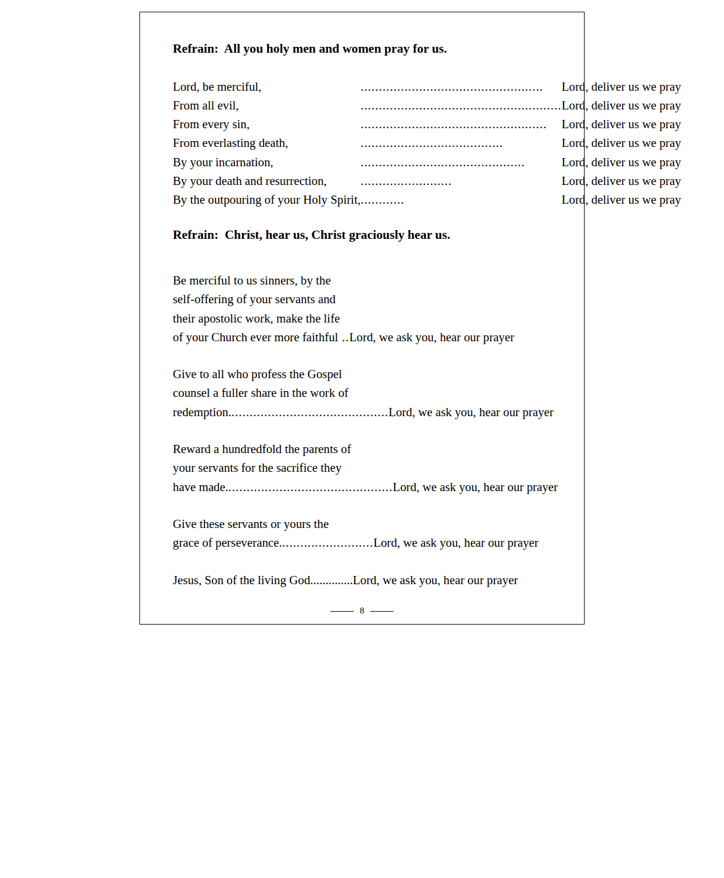Refrain: All you holy men and women pray for us.
| Lord, be merciful, | .................................................. | Lord, deliver us we pray |
| From all evil, | ....................................................... | Lord, deliver us we pray |
| From every sin, | ................................................... | Lord, deliver us we pray |
| From everlasting death, | ....................................... | Lord, deliver us we pray |
| By your incarnation, | ............................................. | Lord, deliver us we pray |
| By your death and resurrection, | ......................... | Lord, deliver us we pray |
| By the outpouring of your Holy Spirit, | ............ | Lord, deliver us we pray |
Refrain: Christ, hear us, Christ graciously hear us.
Be merciful to us sinners, by the self-offering of your servants and their apostolic work, make the life of your Church ever more faithful .. Lord, we ask you, hear our prayer
Give to all who profess the Gospel counsel a fuller share in the work of redemption............................................ Lord, we ask you, hear our prayer
Reward a hundredfold the parents of your servants for the sacrifice they have made.............................................. Lord, we ask you, hear our prayer
Give these servants or yours the grace of perseverance.......................... Lord, we ask you, hear our prayer
Jesus, Son of the living God..............Lord, we ask you, hear our prayer
8